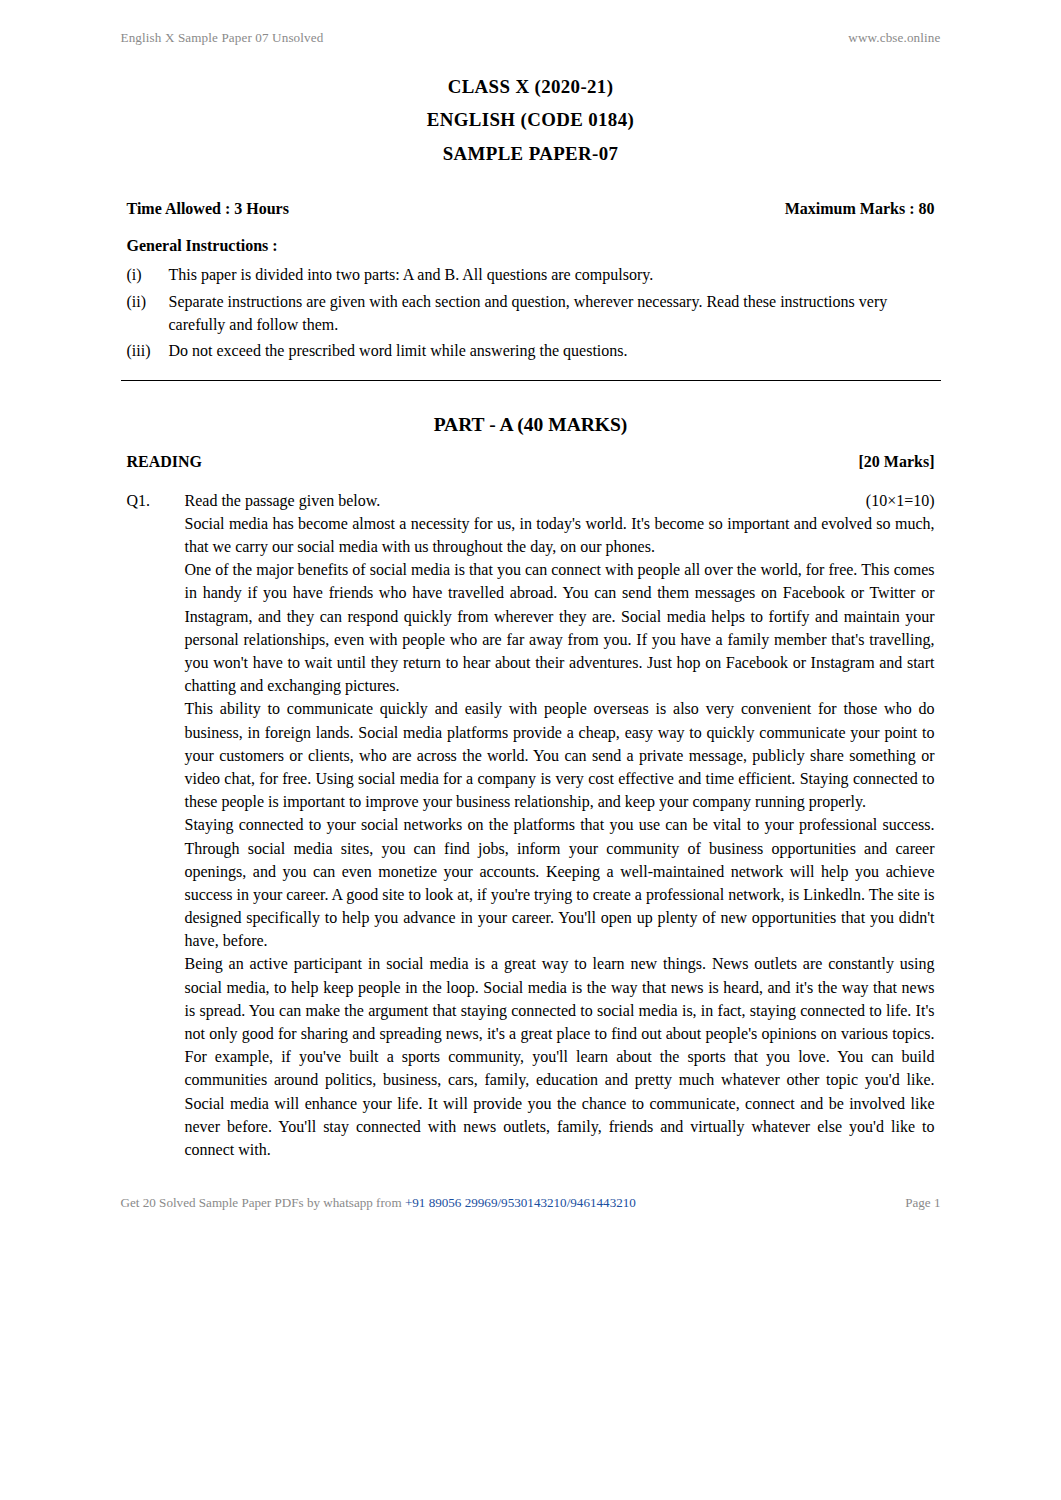English X Sample Paper 07 Unsolved www.cbse.online
CLASS X (2020-21)
ENGLISH (CODE 0184)
SAMPLE PAPER-07
Time Allowed : 3 Hours Maximum Marks : 80
General Instructions :
(i) This paper is divided into two parts: A and B. All questions are compulsory.
(ii) Separate instructions are given with each section and question, wherever necessary. Read these instructions very carefully and follow them.
(iii) Do not exceed the prescribed word limit while answering the questions.
PART - A (40 MARKS)
READING [20 Marks]
Q1.
Read the passage given below. (10×1=10)
Social media has become almost a necessity for us, in today's world. It's become so important and evolved so much, that we carry our social media with us throughout the day, on our phones.
One of the major benefits of social media is that you can connect with people all over the world, for free. This comes in handy if you have friends who have travelled abroad. You can send them messages on Facebook or Twitter or Instagram, and they can respond quickly from wherever they are. Social media helps to fortify and maintain your personal relationships, even with people who are far away from you. If you have a family member that's travelling, you won't have to wait until they return to hear about their adventures. Just hop on Facebook or Instagram and start chatting and exchanging pictures.
This ability to communicate quickly and easily with people overseas is also very convenient for those who do business, in foreign lands. Social media platforms provide a cheap, easy way to quickly communicate your point to your customers or clients, who are across the world. You can send a private message, publicly share something or video chat, for free. Using social media for a company is very cost effective and time efficient. Staying connected to these people is important to improve your business relationship, and keep your company running properly.
Staying connected to your social networks on the platforms that you use can be vital to your professional success. Through social media sites, you can find jobs, inform your community of business opportunities and career openings, and you can even monetize your accounts. Keeping a well-maintained network will help you achieve success in your career. A good site to look at, if you're trying to create a professional network, is Linkedln. The site is designed specifically to help you advance in your career. You'll open up plenty of new opportunities that you didn't have, before.
Being an active participant in social media is a great way to learn new things. News outlets are constantly using social media, to help keep people in the loop. Social media is the way that news is heard, and it's the way that news is spread. You can make the argument that staying connected to social media is, in fact, staying connected to life. It's not only good for sharing and spreading news, it's a great place to find out about people's opinions on various topics. For example, if you've built a sports community, you'll learn about the sports that you love. You can build communities around politics, business, cars, family, education and pretty much whatever other topic you'd like. Social media will enhance your life. It will provide you the chance to communicate, connect and be involved like never before. You'll stay connected with news outlets, family, friends and virtually whatever else you'd like to connect with.
Get 20 Solved Sample Paper PDFs by whatsapp from +91 89056 29969/9530143210/9461443210 Page 1